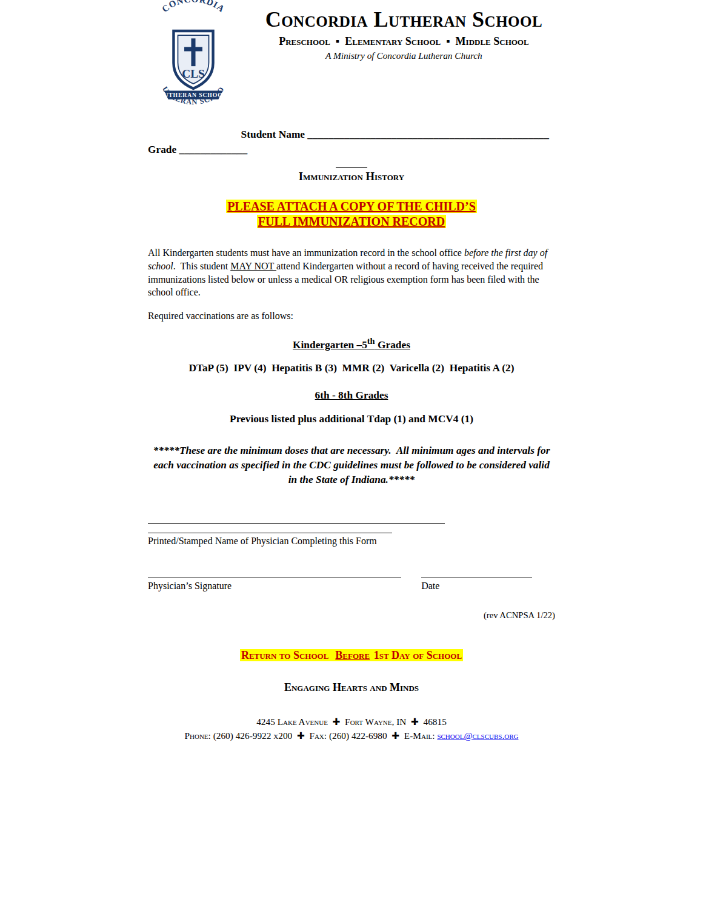CONCORDIA LUTHERAN SCHOOL CLS LUTHERAN SCHOOL
Concordia Lutheran School
Preschool ▪ Elementary School ▪ Middle School
A Ministry of Concordia Lutheran Church
Student Name ______________________________________________
Grade _____________
Immunization History
PLEASE ATTACH A COPY OF THE CHILD’S
FULL IMMUNIZATION RECORD
All Kindergarten students must have an immunization record in the school office before the first day of school. This student MAY NOT attend Kindergarten without a record of having received the required immunizations listed below or unless a medical OR religious exemption form has been filed with the school office.
Required vaccinations are as follows:
Kindergarten –5th Grades
DTaP (5) IPV (4) Hepatitis B (3) MMR (2) Varicella (2) Hepatitis A (2)
6th - 8th Grades
Previous listed plus additional Tdap (1) and MCV4 (1)
*****These are the minimum doses that are necessary. All minimum ages and intervals for each vaccination as specified in the CDC guidelines must be followed to be considered valid in the State of Indiana.*****
Printed/Stamped Name of Physician Completing this Form
Physician’s Signature
Date
(rev ACNPSA 1/22)
Return to School Before 1st Day of School
Engaging Hearts and Minds
4245 Lake Avenue ✚ Fort Wayne, IN ✚ 46815
Phone: (260) 426-9922 x200 ✚ Fax: (260) 422-6980 ✚ E-Mail: school@clscubs.org